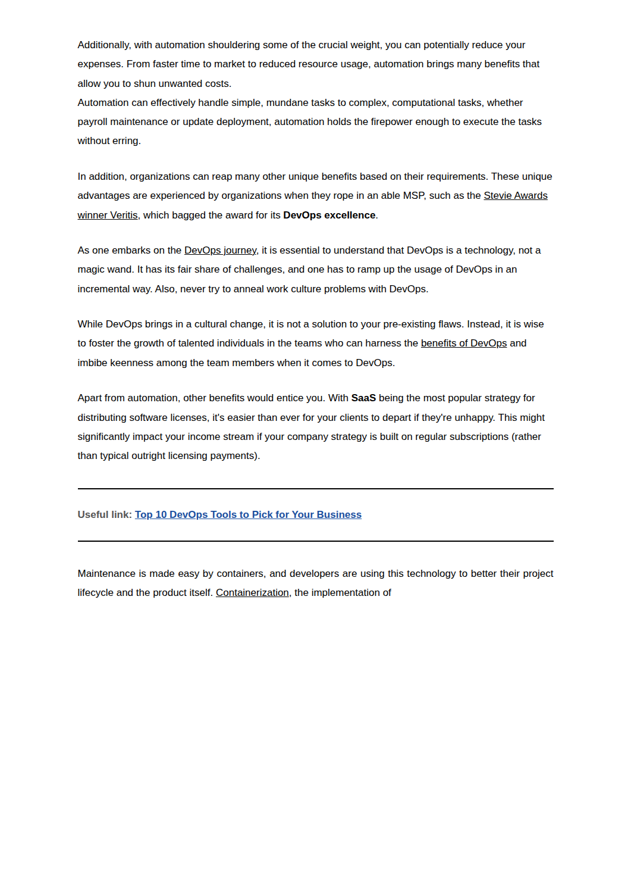Additionally, with automation shouldering some of the crucial weight, you can potentially reduce your expenses. From faster time to market to reduced resource usage, automation brings many benefits that allow you to shun unwanted costs.
Automation can effectively handle simple, mundane tasks to complex, computational tasks, whether payroll maintenance or update deployment, automation holds the firepower enough to execute the tasks without erring.
In addition, organizations can reap many other unique benefits based on their requirements. These unique advantages are experienced by organizations when they rope in an able MSP, such as the Stevie Awards winner Veritis, which bagged the award for its DevOps excellence.
As one embarks on the DevOps journey, it is essential to understand that DevOps is a technology, not a magic wand. It has its fair share of challenges, and one has to ramp up the usage of DevOps in an incremental way. Also, never try to anneal work culture problems with DevOps.
While DevOps brings in a cultural change, it is not a solution to your pre-existing flaws. Instead, it is wise to foster the growth of talented individuals in the teams who can harness the benefits of DevOps and imbibe keenness among the team members when it comes to DevOps.
Apart from automation, other benefits would entice you. With SaaS being the most popular strategy for distributing software licenses, it's easier than ever for your clients to depart if they're unhappy. This might significantly impact your income stream if your company strategy is built on regular subscriptions (rather than typical outright licensing payments).
Useful link: Top 10 DevOps Tools to Pick for Your Business
Maintenance is made easy by containers, and developers are using this technology to better their project lifecycle and the product itself. Containerization, the implementation of